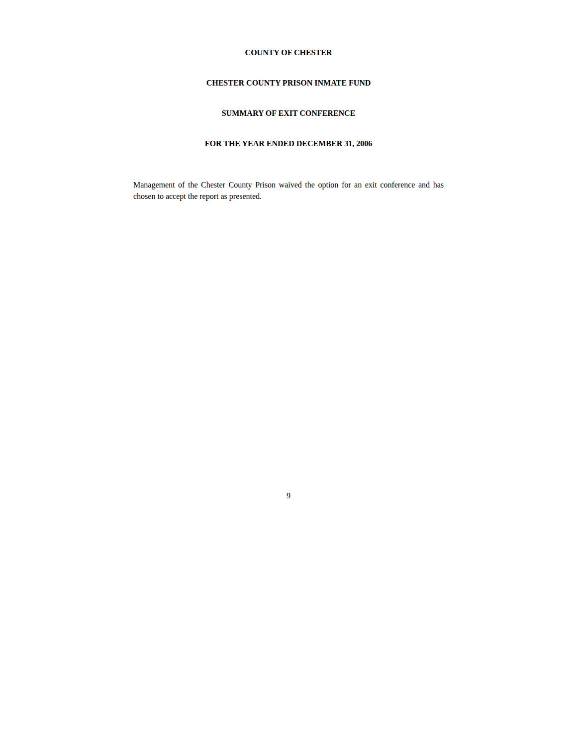COUNTY OF CHESTER
CHESTER COUNTY PRISON INMATE FUND
SUMMARY OF EXIT CONFERENCE
FOR THE YEAR ENDED DECEMBER 31, 2006
Management of the Chester County Prison waived the option for an exit conference and has chosen to accept the report as presented.
9